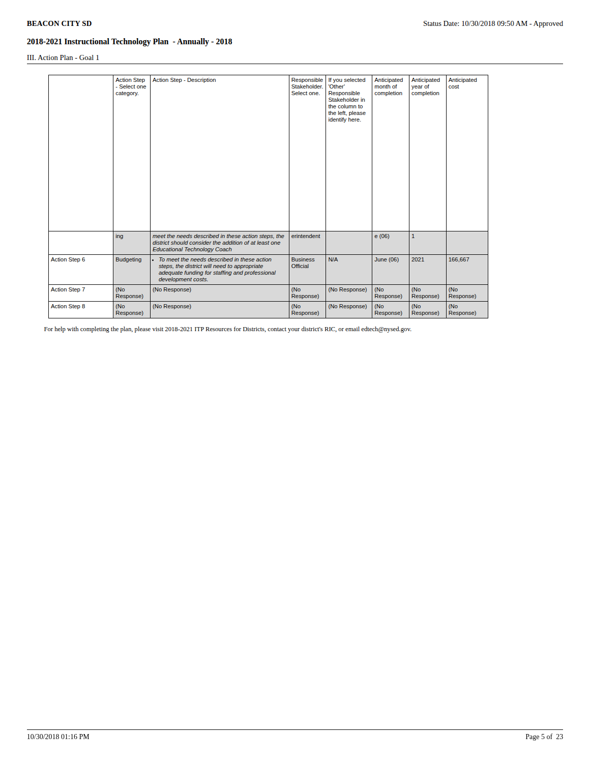BEACON CITY SD
Status Date: 10/30/2018 09:50 AM - Approved
2018-2021 Instructional Technology Plan - Annually - 2018
III. Action Plan - Goal 1
| | Action Step - Select one category. | Action Step - Description | Responsible Stakeholder. Select one. | If you selected 'Other' Responsible Stakeholder in the column to the left, please identify here. | Anticipated month of completion | Anticipated year of completion | Anticipated cost |
| --- | --- | --- | --- | --- | --- | --- | --- |
| | ing | meet the needs described in these action steps, the district should consider the addition of at least one Educational Technology Coach | erintendent | | e (06) | 1 | |
| Action Step 6 | Budgeting | To meet the needs described in these action steps, the district will need to appropriate adequate funding for staffing and professional development costs. | Business Official | N/A | June (06) | 2021 | 166,667 |
| Action Step 7 | (No Response) | (No Response) | (No Response) | (No Response) | (No Response) | (No Response) | (No Response) |
| Action Step 8 | (No Response) | (No Response) | (No Response) | (No Response) | (No Response) | (No Response) | (No Response) |
For help with completing the plan, please visit 2018-2021 ITP Resources for Districts, contact your district's RIC, or email edtech@nysed.gov.
10/30/2018 01:16 PM
Page 5 of 23